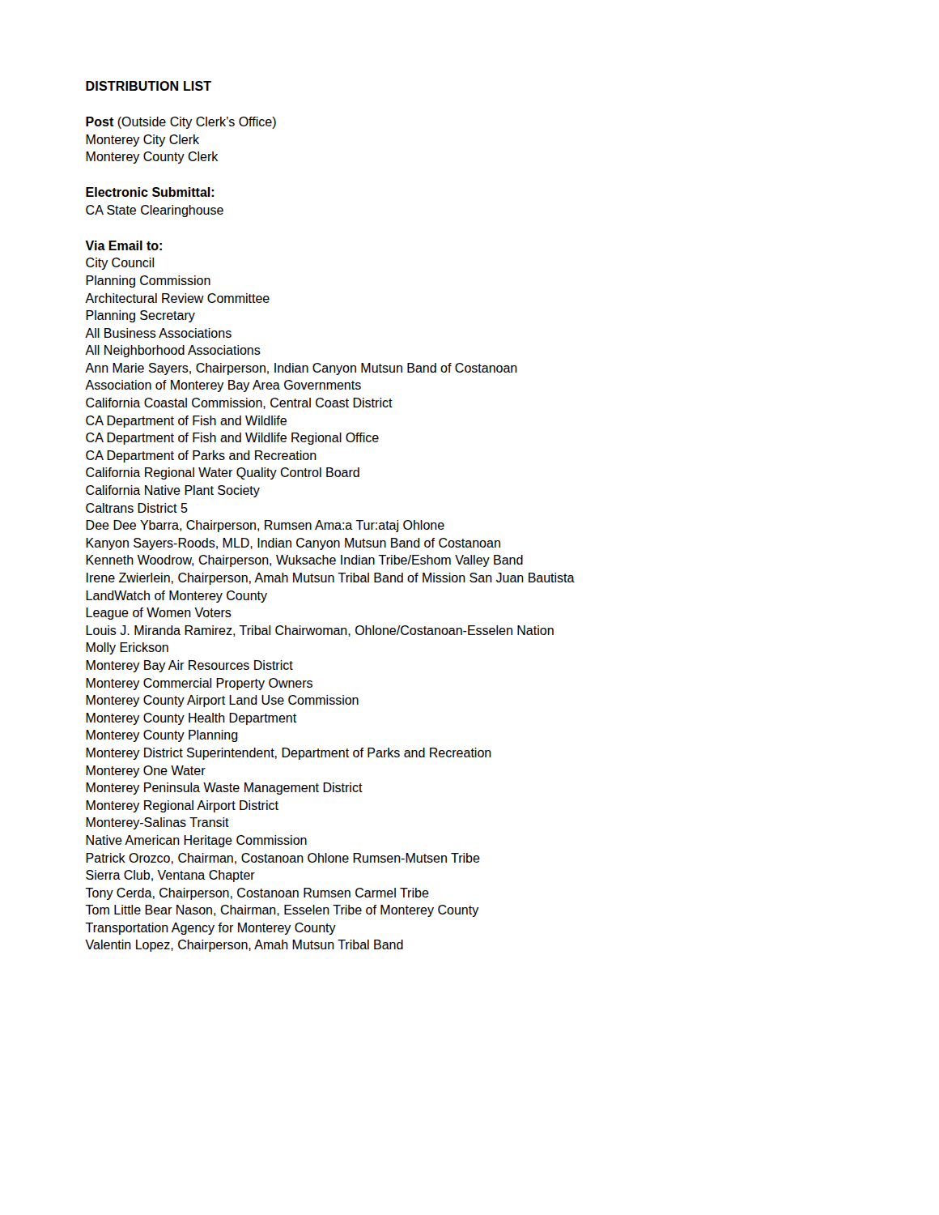DISTRIBUTION LIST
Post
(Outside City Clerk’s Office)
Monterey City Clerk
Monterey County Clerk
Electronic Submittal:
CA State Clearinghouse
Via Email to:
City Council
Planning Commission
Architectural Review Committee
Planning Secretary
All Business Associations
All Neighborhood Associations
Ann Marie Sayers, Chairperson, Indian Canyon Mutsun Band of Costanoan
Association of Monterey Bay Area Governments
California Coastal Commission, Central Coast District
CA Department of Fish and Wildlife
CA Department of Fish and Wildlife Regional Office
CA Department of Parks and Recreation
California Regional Water Quality Control Board
California Native Plant Society
Caltrans District 5
Dee Dee Ybarra, Chairperson, Rumsen Ama:a Tur:ataj Ohlone
Kanyon Sayers-Roods, MLD, Indian Canyon Mutsun Band of Costanoan
Kenneth Woodrow, Chairperson, Wuksache Indian Tribe/Eshom Valley Band
Irene Zwierlein, Chairperson, Amah Mutsun Tribal Band of Mission San Juan Bautista
LandWatch of Monterey County
League of Women Voters
Louis J. Miranda Ramirez, Tribal Chairwoman, Ohlone/Costanoan-Esselen Nation
Molly Erickson
Monterey Bay Air Resources District
Monterey Commercial Property Owners
Monterey County Airport Land Use Commission
Monterey County Health Department
Monterey County Planning
Monterey District Superintendent, Department of Parks and Recreation
Monterey One Water
Monterey Peninsula Waste Management District
Monterey Regional Airport District
Monterey-Salinas Transit
Native American Heritage Commission
Patrick Orozco, Chairman, Costanoan Ohlone Rumsen-Mutsen Tribe
Sierra Club, Ventana Chapter
Tony Cerda, Chairperson, Costanoan Rumsen Carmel Tribe
Tom Little Bear Nason, Chairman, Esselen Tribe of Monterey County
Transportation Agency for Monterey County
Valentin Lopez, Chairperson, Amah Mutsun Tribal Band